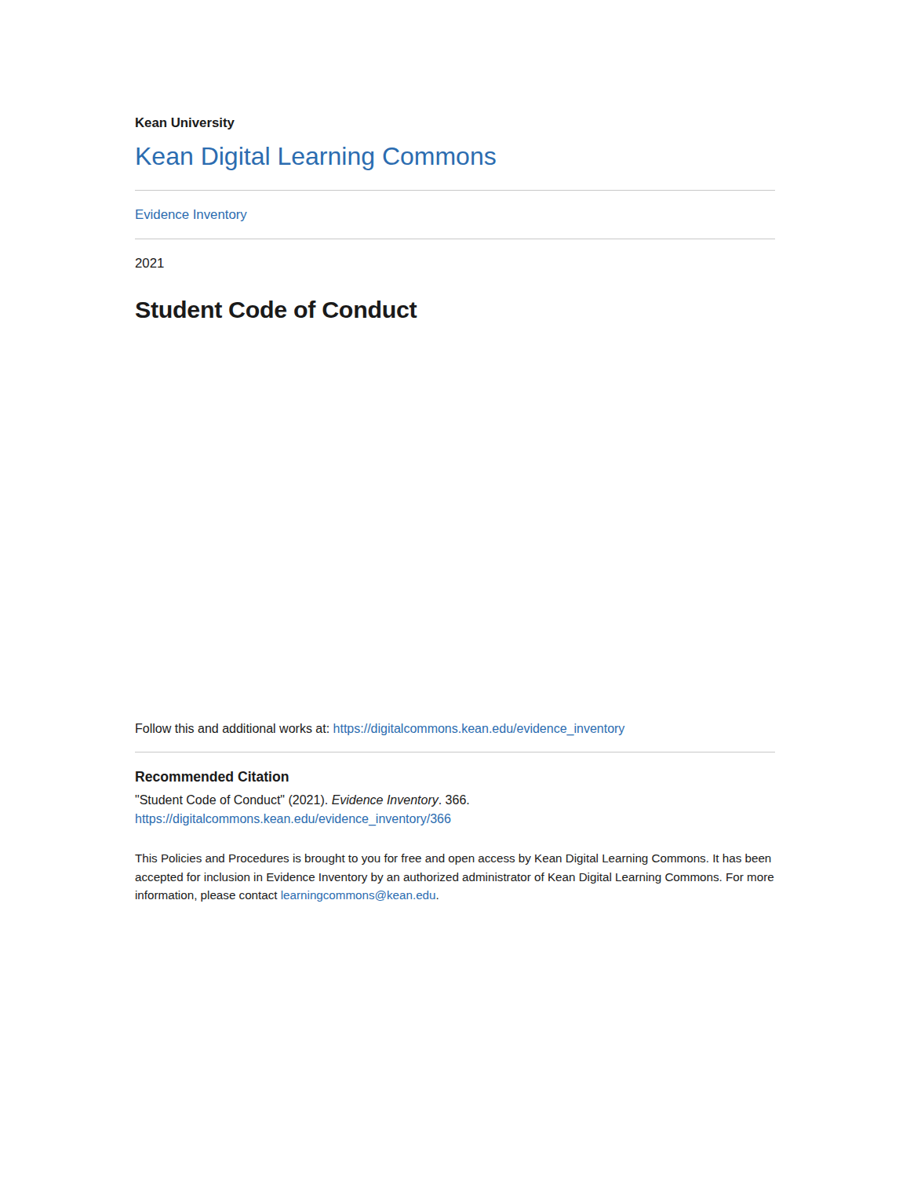Kean University
Kean Digital Learning Commons
Evidence Inventory
2021
Student Code of Conduct
Follow this and additional works at: https://digitalcommons.kean.edu/evidence_inventory
Recommended Citation
"Student Code of Conduct" (2021). Evidence Inventory. 366.
https://digitalcommons.kean.edu/evidence_inventory/366
This Policies and Procedures is brought to you for free and open access by Kean Digital Learning Commons. It has been accepted for inclusion in Evidence Inventory by an authorized administrator of Kean Digital Learning Commons. For more information, please contact learningcommons@kean.edu.